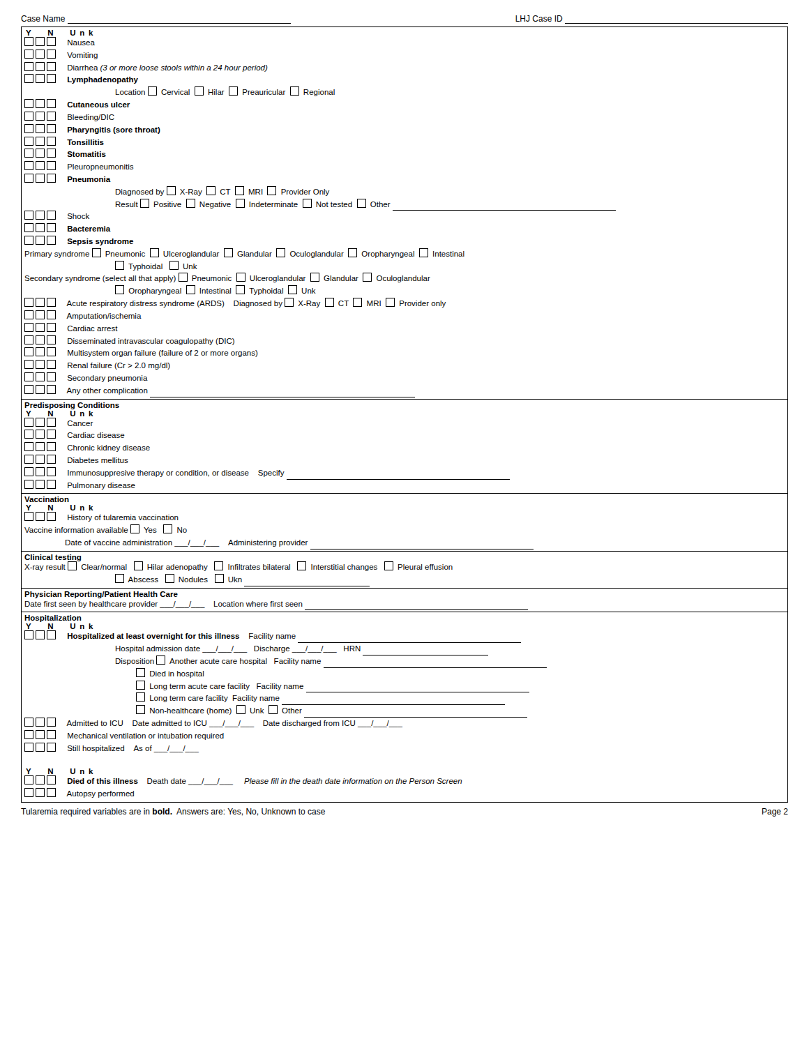Case Name
LHJ Case ID
| Y N Unk Nausea Vomiting Diarrhea (3 or more loose stools within a 24 hour period) Lymphadenopathy Location Cervical Hilar Preauricular Regional Cutaneous ulcer Bleeding/DIC Pharyngitis (sore throat) Tonsillitis Stomatitis Pleuropneumonitis Pneumonia Diagnosed by X-Ray CT MRI Provider Only Result Positive Negative Indeterminate Not tested Other Shock Bacteremia Sepsis syndrome Primary syndrome Pneumonic Ulceroglandular Glandular Oculoglandular Oropharyngeal Intestinal Typhoidal Unk Secondary syndrome (select all that apply) Pneumonic Ulceroglandular Glandular Oculoglandular Oropharyngeal Intestinal Typhoidal Unk Acute respiratory distress syndrome (ARDS) Diagnosed by X-Ray CT MRI Provider only Amputation/ischemia Cardiac arrest Disseminated intravascular coagulopathy (DIC) Multisystem organ failure (failure of 2 or more organs) Renal failure (Cr > 2.0 mg/dl) Secondary pneumonia Any other complication |
| Predisposing Conditions Y N Unk Cancer Cardiac disease Chronic kidney disease Diabetes mellitus Immunosuppresive therapy or condition, or disease Specify Pulmonary disease |
| Vaccination Y N Unk History of tularemia vaccination Vaccine information available Yes No Date of vaccine administration ___/___/___ Administering provider |
| Clinical testing X-ray result Clear/normal Hilar adenopathy Infiltrates bilateral Interstitial changes Pleural effusion Abscess Nodules Ukn |
| Physician Reporting/Patient Health Care Date first seen by healthcare provider ___/___/___ Location where first seen |
| Hospitalization Y N Unk Hospitalized at least overnight for this illness Facility name Hospital admission date ___/___/___ Discharge ___/___/___ HRN Disposition Another acute care hospital Facility name Died in hospital Long term acute care facility Facility name Long term care facility Facility name Non-healthcare (home) Unk Other Admitted to ICU Date admitted to ICU ___/___/___ Date discharged from ICU ___/___/___ Mechanical ventilation or intubation required Still hospitalized As of ___/___/___ Y N Unk Died of this illness Death date ___/___/___ Please fill in the death date information on the Person Screen Autopsy performed |
Tularemia required variables are in bold. Answers are: Yes, No, Unknown to case
Page 2